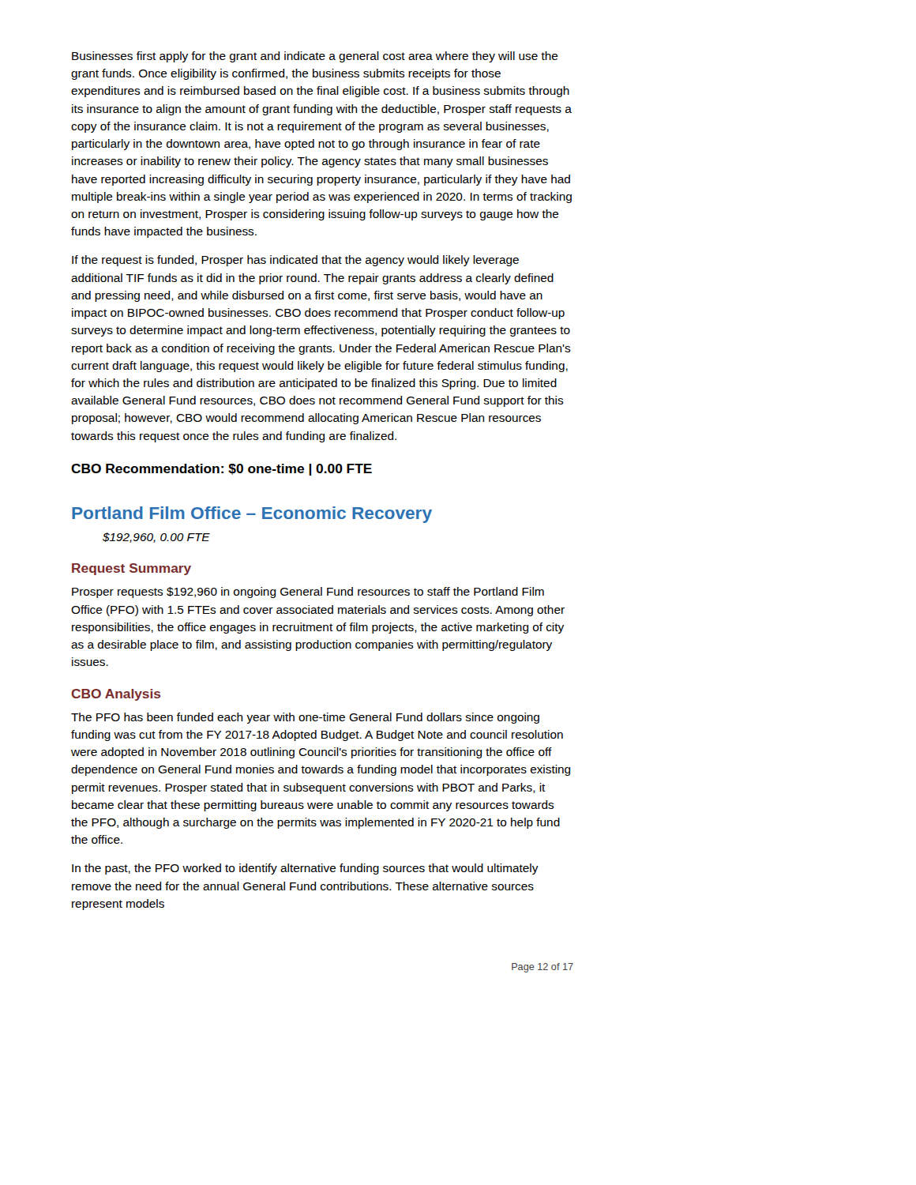Businesses first apply for the grant and indicate a general cost area where they will use the grant funds. Once eligibility is confirmed, the business submits receipts for those expenditures and is reimbursed based on the final eligible cost. If a business submits through its insurance to align the amount of grant funding with the deductible, Prosper staff requests a copy of the insurance claim. It is not a requirement of the program as several businesses, particularly in the downtown area, have opted not to go through insurance in fear of rate increases or inability to renew their policy. The agency states that many small businesses have reported increasing difficulty in securing property insurance, particularly if they have had multiple break-ins within a single year period as was experienced in 2020. In terms of tracking on return on investment, Prosper is considering issuing follow-up surveys to gauge how the funds have impacted the business.
If the request is funded, Prosper has indicated that the agency would likely leverage additional TIF funds as it did in the prior round. The repair grants address a clearly defined and pressing need, and while disbursed on a first come, first serve basis, would have an impact on BIPOC-owned businesses. CBO does recommend that Prosper conduct follow-up surveys to determine impact and long-term effectiveness, potentially requiring the grantees to report back as a condition of receiving the grants. Under the Federal American Rescue Plan's current draft language, this request would likely be eligible for future federal stimulus funding, for which the rules and distribution are anticipated to be finalized this Spring. Due to limited available General Fund resources, CBO does not recommend General Fund support for this proposal; however, CBO would recommend allocating American Rescue Plan resources towards this request once the rules and funding are finalized.
CBO Recommendation: $0 one-time | 0.00 FTE
Portland Film Office – Economic Recovery
$192,960, 0.00 FTE
Request Summary
Prosper requests $192,960 in ongoing General Fund resources to staff the Portland Film Office (PFO) with 1.5 FTEs and cover associated materials and services costs. Among other responsibilities, the office engages in recruitment of film projects, the active marketing of city as a desirable place to film, and assisting production companies with permitting/regulatory issues.
CBO Analysis
The PFO has been funded each year with one-time General Fund dollars since ongoing funding was cut from the FY 2017-18 Adopted Budget. A Budget Note and council resolution were adopted in November 2018 outlining Council's priorities for transitioning the office off dependence on General Fund monies and towards a funding model that incorporates existing permit revenues. Prosper stated that in subsequent conversions with PBOT and Parks, it became clear that these permitting bureaus were unable to commit any resources towards the PFO, although a surcharge on the permits was implemented in FY 2020-21 to help fund the office.
In the past, the PFO worked to identify alternative funding sources that would ultimately remove the need for the annual General Fund contributions. These alternative sources represent models
Page 12 of 17